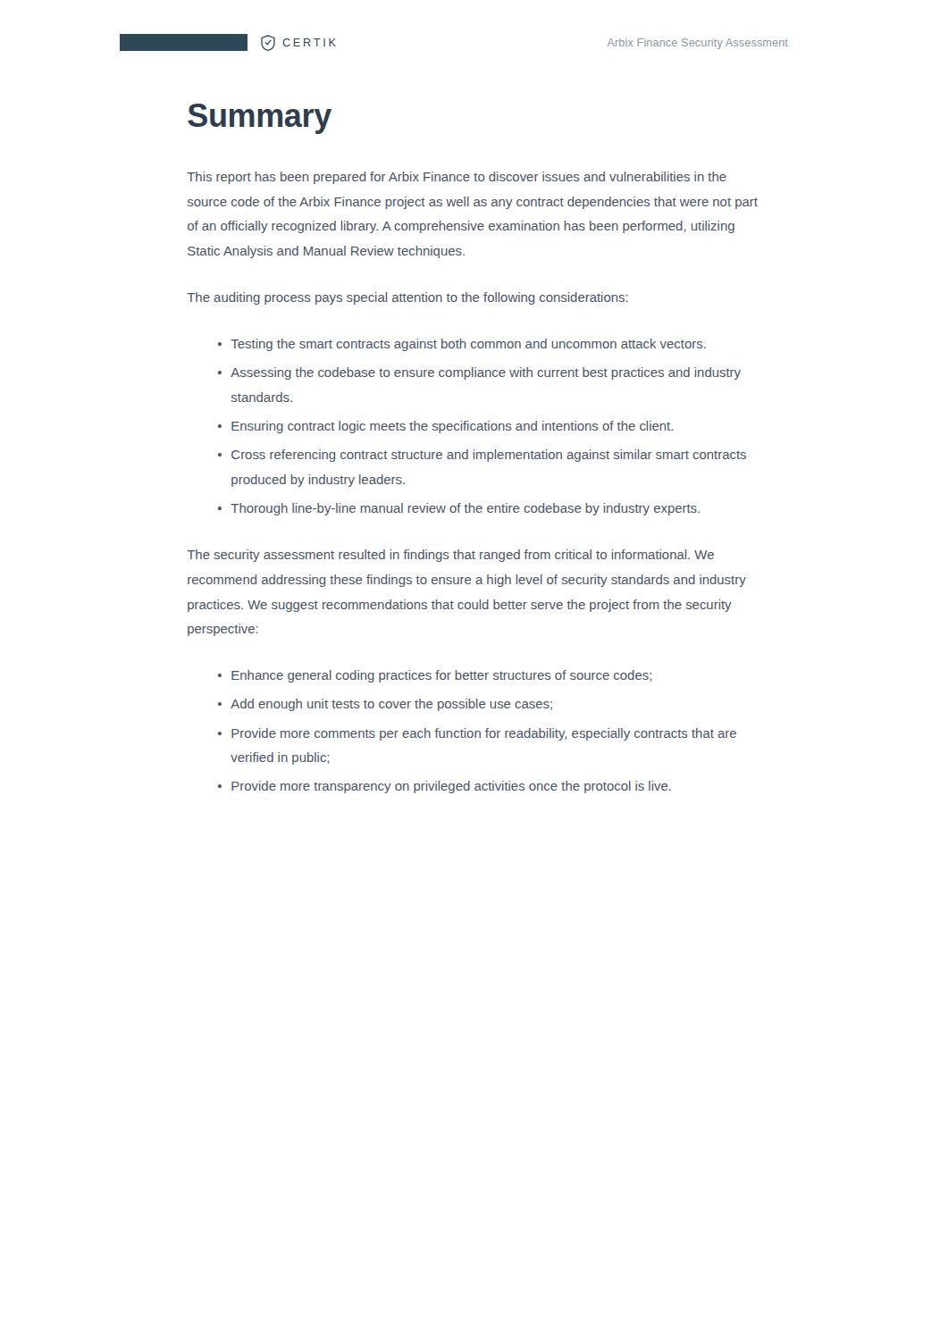CERTIK
Arbix Finance Security Assessment
Summary
This report has been prepared for Arbix Finance to discover issues and vulnerabilities in the source code of the Arbix Finance project as well as any contract dependencies that were not part of an officially recognized library. A comprehensive examination has been performed, utilizing Static Analysis and Manual Review techniques.
The auditing process pays special attention to the following considerations:
Testing the smart contracts against both common and uncommon attack vectors.
Assessing the codebase to ensure compliance with current best practices and industry standards.
Ensuring contract logic meets the specifications and intentions of the client.
Cross referencing contract structure and implementation against similar smart contracts produced by industry leaders.
Thorough line-by-line manual review of the entire codebase by industry experts.
The security assessment resulted in findings that ranged from critical to informational. We recommend addressing these findings to ensure a high level of security standards and industry practices. We suggest recommendations that could better serve the project from the security perspective:
Enhance general coding practices for better structures of source codes;
Add enough unit tests to cover the possible use cases;
Provide more comments per each function for readability, especially contracts that are verified in public;
Provide more transparency on privileged activities once the protocol is live.